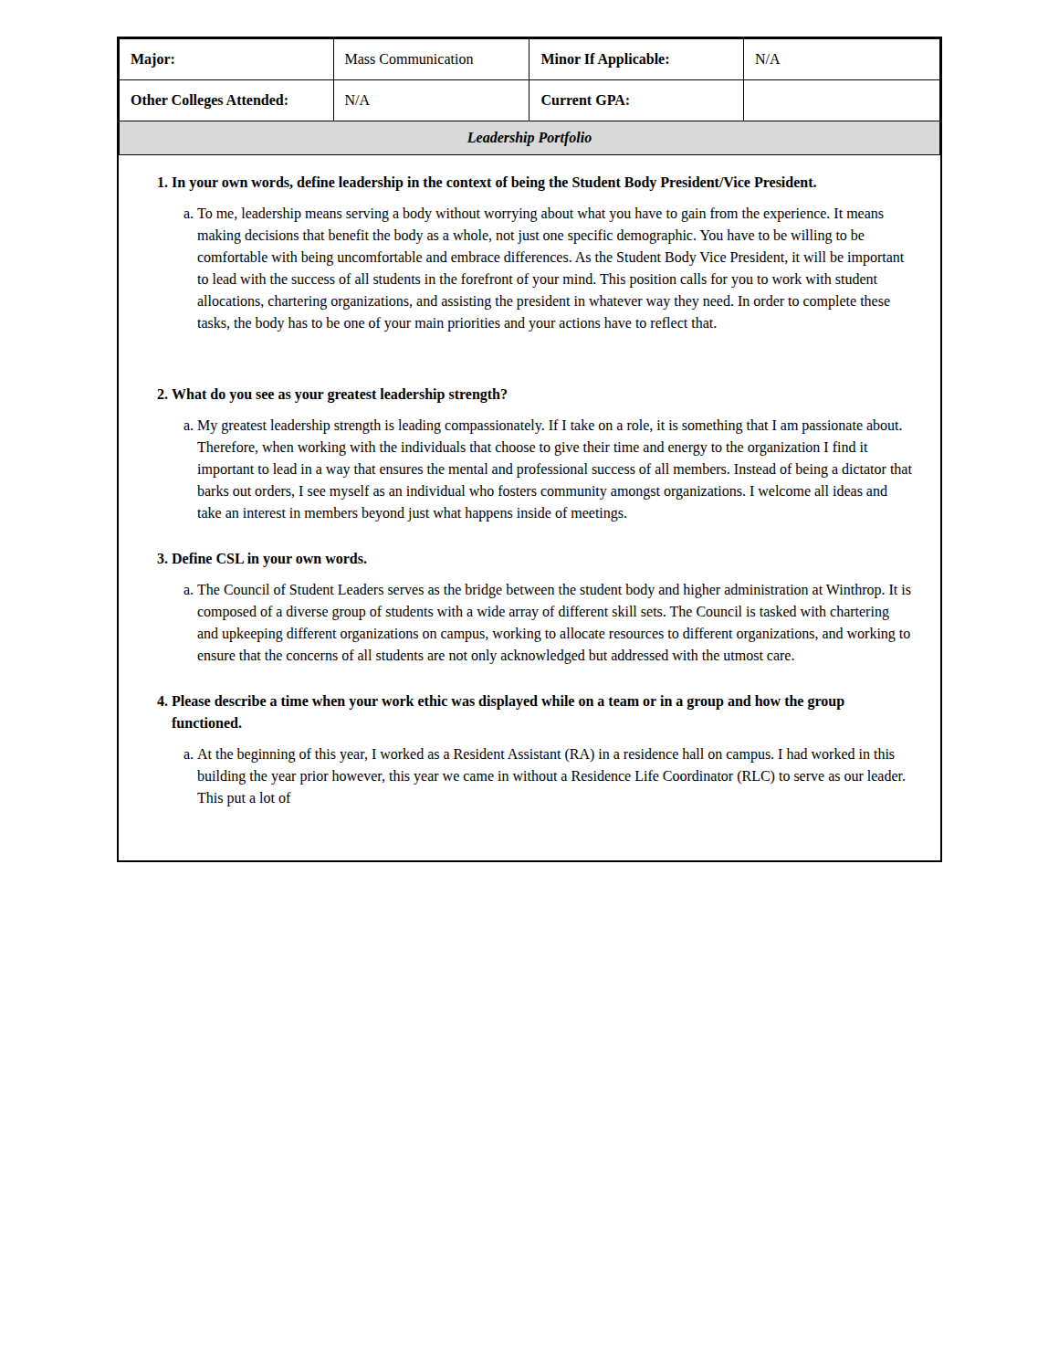| Major: | Mass Communication | Minor If Applicable: | N/A |
| Other Colleges Attended: | N/A | Current GPA: | |
Leadership Portfolio
In your own words, define leadership in the context of being the Student Body President/Vice President.
To me, leadership means serving a body without worrying about what you have to gain from the experience. It means making decisions that benefit the body as a whole, not just one specific demographic. You have to be willing to be comfortable with being uncomfortable and embrace differences. As the Student Body Vice President, it will be important to lead with the success of all students in the forefront of your mind. This position calls for you to work with student allocations, chartering organizations, and assisting the president in whatever way they need. In order to complete these tasks, the body has to be one of your main priorities and your actions have to reflect that.
What do you see as your greatest leadership strength?
My greatest leadership strength is leading compassionately. If I take on a role, it is something that I am passionate about. Therefore, when working with the individuals that choose to give their time and energy to the organization I find it important to lead in a way that ensures the mental and professional success of all members. Instead of being a dictator that barks out orders, I see myself as an individual who fosters community amongst organizations. I welcome all ideas and take an interest in members beyond just what happens inside of meetings.
Define CSL in your own words.
The Council of Student Leaders serves as the bridge between the student body and higher administration at Winthrop. It is composed of a diverse group of students with a wide array of different skill sets. The Council is tasked with chartering and upkeeping different organizations on campus, working to allocate resources to different organizations, and working to ensure that the concerns of all students are not only acknowledged but addressed with the utmost care.
Please describe a time when your work ethic was displayed while on a team or in a group and how the group functioned.
At the beginning of this year, I worked as a Resident Assistant (RA) in a residence hall on campus. I had worked in this building the year prior however, this year we came in without a Residence Life Coordinator (RLC) to serve as our leader. This put a lot of